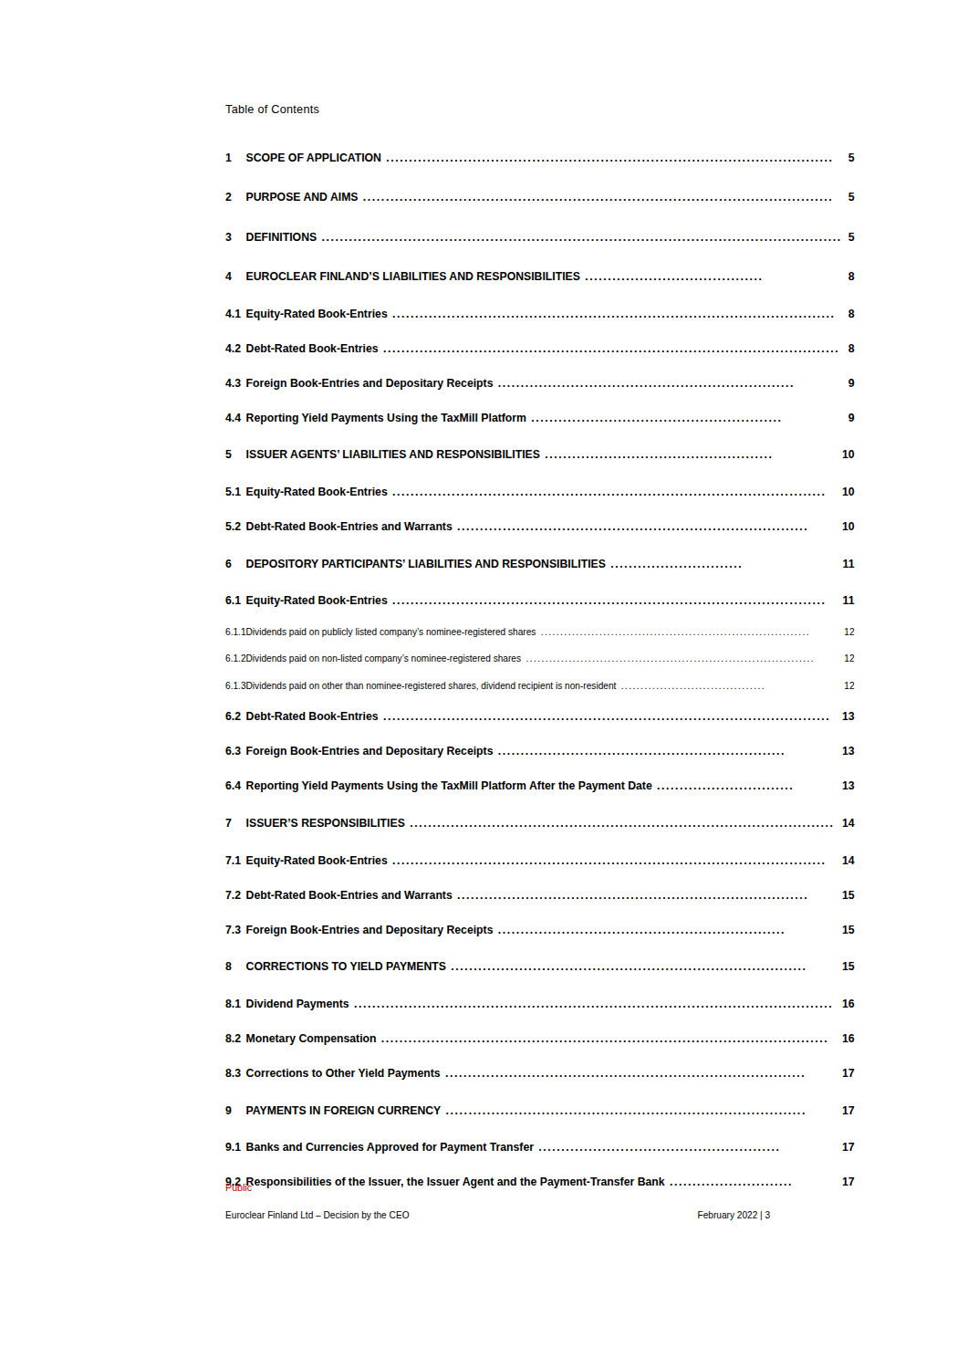Table of Contents
| 1 | SCOPE OF APPLICATION .................................................................................................. | 5 |
| 2 | PURPOSE AND AIMS ....................................................................................................... | 5 |
| 3 | DEFINITIONS .................................................................................................................. | 5 |
| 4 | EUROCLEAR FINLAND’S LIABILITIES AND RESPONSIBILITIES ....................................... | 8 |
| 4.1 | Equity-Rated Book-Entries ................................................................................................. | 8 |
| 4.2 | Debt-Rated Book-Entries .................................................................................................... | 8 |
| 4.3 | Foreign Book-Entries and Depositary Receipts ................................................................. | 9 |
| 4.4 | Reporting Yield Payments Using the TaxMill Platform ....................................................... | 9 |
| 5 | ISSUER AGENTS’ LIABILITIES AND RESPONSIBILITIES .................................................. | 10 |
| 5.1 | Equity-Rated Book-Entries ............................................................................................... | 10 |
| 5.2 | Debt-Rated Book-Entries and Warrants ............................................................................. | 10 |
| 6 | DEPOSITORY PARTICIPANTS’ LIABILITIES AND RESPONSIBILITIES ............................. | 11 |
| 6.1 | Equity-Rated Book-Entries ............................................................................................... | 11 |
| 6.1.1 | Dividends paid on publicly listed company’s nominee-registered shares ..................................................................... | 12 |
| 6.1.2 | Dividends paid on non-listed company’s nominee-registered shares .......................................................................... | 12 |
| 6.1.3 | Dividends paid on other than nominee-registered shares, dividend recipient is non-resident ..................................... | 12 |
| 6.2 | Debt-Rated Book-Entries .................................................................................................. | 13 |
| 6.3 | Foreign Book-Entries and Depositary Receipts ............................................................... | 13 |
| 6.4 | Reporting Yield Payments Using the TaxMill Platform After the Payment Date .............................. | 13 |
| 7 | ISSUER’S RESPONSIBILITIES ............................................................................................. | 14 |
| 7.1 | Equity-Rated Book-Entries ............................................................................................... | 14 |
| 7.2 | Debt-Rated Book-Entries and Warrants ............................................................................. | 15 |
| 7.3 | Foreign Book-Entries and Depositary Receipts ............................................................... | 15 |
| 8 | CORRECTIONS TO YIELD PAYMENTS .............................................................................. | 15 |
| 8.1 | Dividend Payments ......................................................................................................... | 16 |
| 8.2 | Monetary Compensation .................................................................................................. | 16 |
| 8.3 | Corrections to Other Yield Payments ............................................................................... | 17 |
| 9 | PAYMENTS IN FOREIGN CURRENCY ............................................................................... | 17 |
| 9.1 | Banks and Currencies Approved for Payment Transfer ..................................................... | 17 |
| 9.2 | Responsibilities of the Issuer, the Issuer Agent and the Payment-Transfer Bank ........................... | 17 |
Public
Euroclear Finland Ltd – Decision by the CEO February 2022 | 3